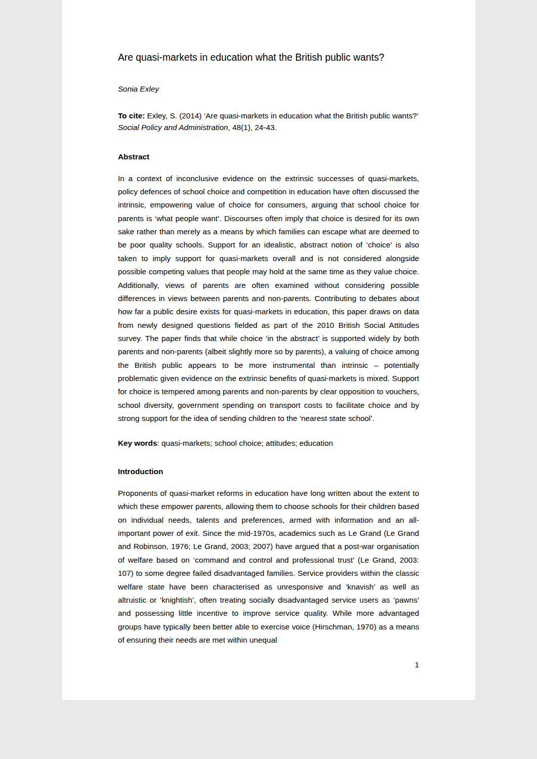Are quasi-markets in education what the British public wants?
Sonia Exley
To cite: Exley, S. (2014) ‘Are quasi-markets in education what the British public wants?’ Social Policy and Administration, 48(1), 24-43.
Abstract
In a context of inconclusive evidence on the extrinsic successes of quasi-markets, policy defences of school choice and competition in education have often discussed the intrinsic, empowering value of choice for consumers, arguing that school choice for parents is ‘what people want’. Discourses often imply that choice is desired for its own sake rather than merely as a means by which families can escape what are deemed to be poor quality schools. Support for an idealistic, abstract notion of ‘choice’ is also taken to imply support for quasi-markets overall and is not considered alongside possible competing values that people may hold at the same time as they value choice. Additionally, views of parents are often examined without considering possible differences in views between parents and non-parents. Contributing to debates about how far a public desire exists for quasi-markets in education, this paper draws on data from newly designed questions fielded as part of the 2010 British Social Attitudes survey. The paper finds that while choice ‘in the abstract’ is supported widely by both parents and non-parents (albeit slightly more so by parents), a valuing of choice among the British public appears to be more instrumental than intrinsic – potentially problematic given evidence on the extrinsic benefits of quasi-markets is mixed. Support for choice is tempered among parents and non-parents by clear opposition to vouchers, school diversity, government spending on transport costs to facilitate choice and by strong support for the idea of sending children to the ‘nearest state school’.
Key words: quasi-markets; school choice; attitudes; education
Introduction
Proponents of quasi-market reforms in education have long written about the extent to which these empower parents, allowing them to choose schools for their children based on individual needs, talents and preferences, armed with information and an all-important power of exit. Since the mid-1970s, academics such as Le Grand (Le Grand and Robinson, 1976; Le Grand, 2003; 2007) have argued that a post-war organisation of welfare based on ‘command and control and professional trust’ (Le Grand, 2003: 107) to some degree failed disadvantaged families. Service providers within the classic welfare state have been characterised as unresponsive and ‘knavish’ as well as altruistic or ‘knightish’, often treating socially disadvantaged service users as ‘pawns’ and possessing little incentive to improve service quality. While more advantaged groups have typically been better able to exercise voice (Hirschman, 1970) as a means of ensuring their needs are met within unequal
1